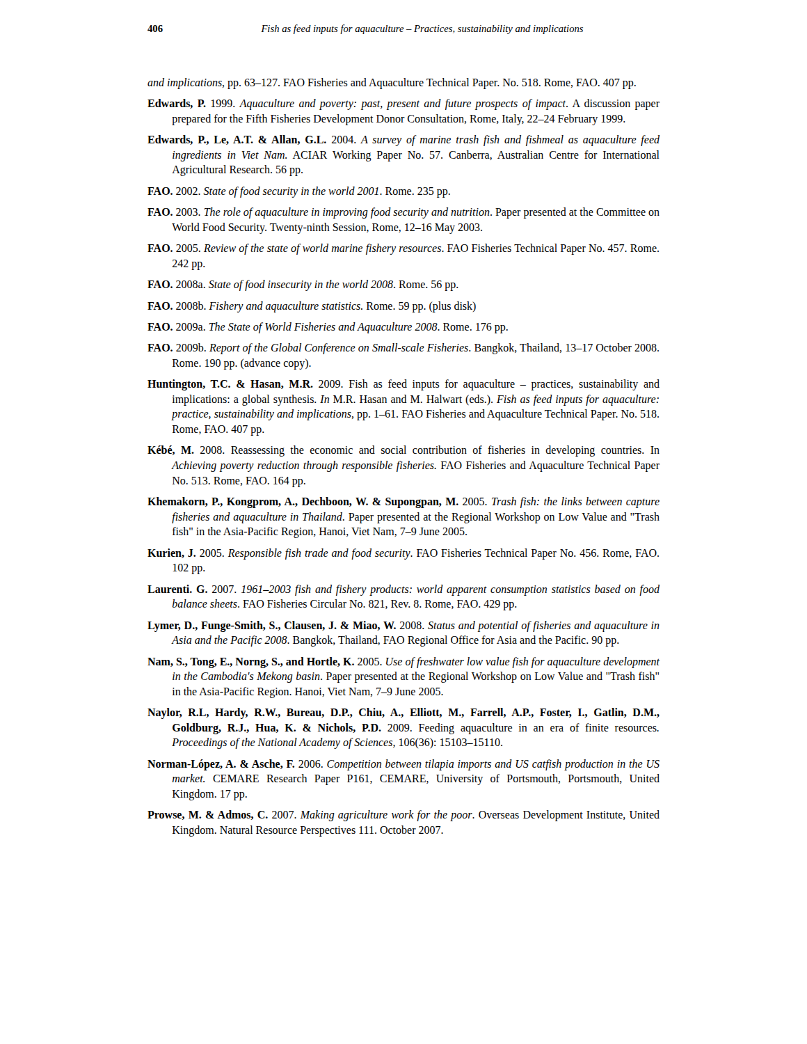406 Fish as feed inputs for aquaculture – Practices, sustainability and implications
and implications, pp. 63–127. FAO Fisheries and Aquaculture Technical Paper. No. 518. Rome, FAO. 407 pp.
Edwards, P. 1999. Aquaculture and poverty: past, present and future prospects of impact. A discussion paper prepared for the Fifth Fisheries Development Donor Consultation, Rome, Italy, 22–24 February 1999.
Edwards, P., Le, A.T. & Allan, G.L. 2004. A survey of marine trash fish and fishmeal as aquaculture feed ingredients in Viet Nam. ACIAR Working Paper No. 57. Canberra, Australian Centre for International Agricultural Research. 56 pp.
FAO. 2002. State of food security in the world 2001. Rome. 235 pp.
FAO. 2003. The role of aquaculture in improving food security and nutrition. Paper presented at the Committee on World Food Security. Twenty-ninth Session, Rome, 12–16 May 2003.
FAO. 2005. Review of the state of world marine fishery resources. FAO Fisheries Technical Paper No. 457. Rome. 242 pp.
FAO. 2008a. State of food insecurity in the world 2008. Rome. 56 pp.
FAO. 2008b. Fishery and aquaculture statistics. Rome. 59 pp. (plus disk)
FAO. 2009a. The State of World Fisheries and Aquaculture 2008. Rome. 176 pp.
FAO. 2009b. Report of the Global Conference on Small-scale Fisheries. Bangkok, Thailand, 13–17 October 2008. Rome. 190 pp. (advance copy).
Huntington, T.C. & Hasan, M.R. 2009. Fish as feed inputs for aquaculture – practices, sustainability and implications: a global synthesis. In M.R. Hasan and M. Halwart (eds.). Fish as feed inputs for aquaculture: practice, sustainability and implications, pp. 1–61. FAO Fisheries and Aquaculture Technical Paper. No. 518. Rome, FAO. 407 pp.
Kébé, M. 2008. Reassessing the economic and social contribution of fisheries in developing countries. In Achieving poverty reduction through responsible fisheries. FAO Fisheries and Aquaculture Technical Paper No. 513. Rome, FAO. 164 pp.
Khemakorn, P., Kongprom, A., Dechboon, W. & Supongpan, M. 2005. Trash fish: the links between capture fisheries and aquaculture in Thailand. Paper presented at the Regional Workshop on Low Value and "Trash fish" in the Asia-Pacific Region, Hanoi, Viet Nam, 7–9 June 2005.
Kurien, J. 2005. Responsible fish trade and food security. FAO Fisheries Technical Paper No. 456. Rome, FAO. 102 pp.
Laurenti. G. 2007. 1961–2003 fish and fishery products: world apparent consumption statistics based on food balance sheets. FAO Fisheries Circular No. 821, Rev. 8. Rome, FAO. 429 pp.
Lymer, D., Funge-Smith, S., Clausen, J. & Miao, W. 2008. Status and potential of fisheries and aquaculture in Asia and the Pacific 2008. Bangkok, Thailand, FAO Regional Office for Asia and the Pacific. 90 pp.
Nam, S., Tong, E., Norng, S., and Hortle, K. 2005. Use of freshwater low value fish for aquaculture development in the Cambodia's Mekong basin. Paper presented at the Regional Workshop on Low Value and "Trash fish" in the Asia-Pacific Region. Hanoi, Viet Nam, 7–9 June 2005.
Naylor, R.L, Hardy, R.W., Bureau, D.P., Chiu, A., Elliott, M., Farrell, A.P., Foster, I., Gatlin, D.M., Goldburg, R.J., Hua, K. & Nichols, P.D. 2009. Feeding aquaculture in an era of finite resources. Proceedings of the National Academy of Sciences, 106(36): 15103–15110.
Norman-López, A. & Asche, F. 2006. Competition between tilapia imports and US catfish production in the US market. CEMARE Research Paper P161, CEMARE, University of Portsmouth, Portsmouth, United Kingdom. 17 pp.
Prowse, M. & Admos, C. 2007. Making agriculture work for the poor. Overseas Development Institute, United Kingdom. Natural Resource Perspectives 111. October 2007.